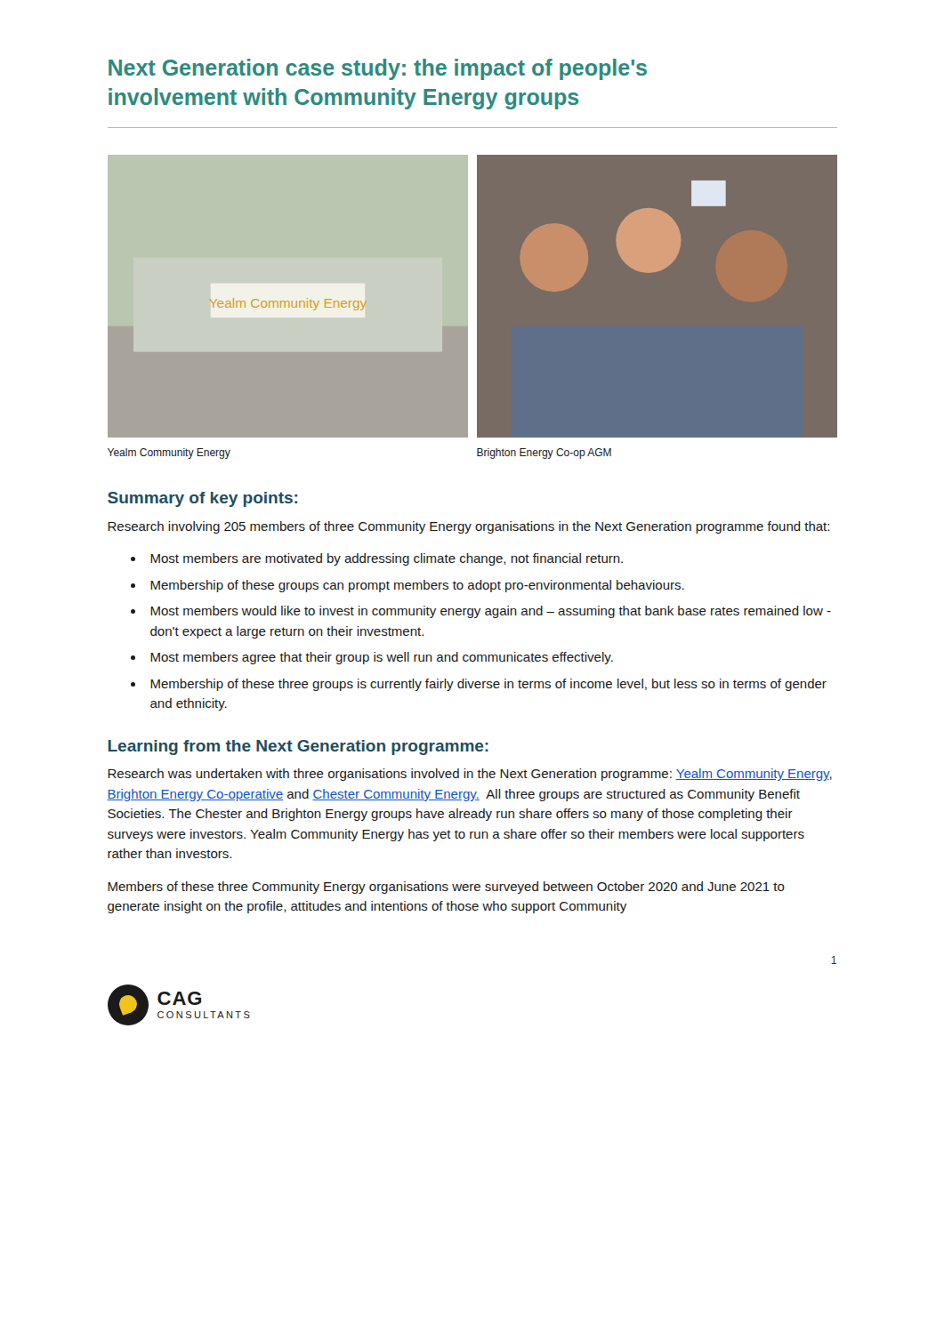Next Generation case study: the impact of people's
involvement with Community Energy groups
Yealm Community Energy Brighton Energy Co-op AGM
Summary of key points:
Research involving 205 members of three Community Energy organisations in the Next Generation programme found that:
Most members are motivated by addressing climate change, not financial return.
Membership of these groups can prompt members to adopt pro-environmental behaviours.
Most members would like to invest in community energy again and – assuming that bank base rates remained low - don't expect a large return on their investment.
Most members agree that their group is well run and communicates effectively.
Membership of these three groups is currently fairly diverse in terms of income level, but less so in terms of gender and ethnicity.
Learning from the Next Generation programme:
Research was undertaken with three organisations involved in the Next Generation programme: Yealm Community Energy, Brighton Energy Co-operative and Chester Community Energy. All three groups are structured as Community Benefit Societies. The Chester and Brighton Energy groups have already run share offers so many of those completing their surveys were investors. Yealm Community Energy has yet to run a share offer so their members were local supporters rather than investors.
Members of these three Community Energy organisations were surveyed between October 2020 and June 2021 to generate insight on the profile, attitudes and intentions of those who support Community
1
CAG CONSULTANTS